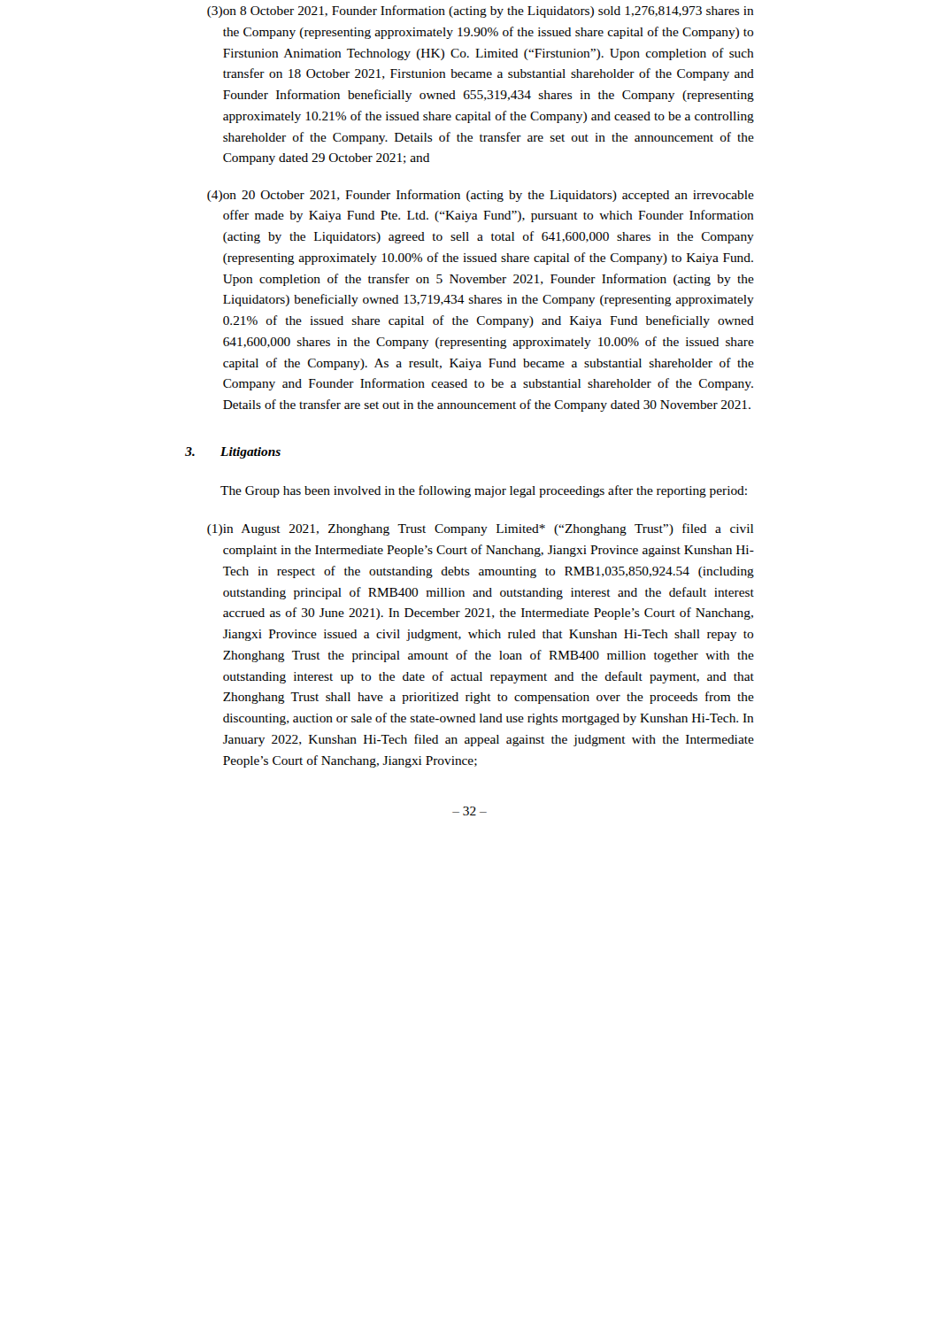(3)
on 8 October 2021, Founder Information (acting by the Liquidators) sold 1,276,814,973 shares in the Company (representing approximately 19.90% of the issued share capital of the Company) to Firstunion Animation Technology (HK) Co. Limited (“Firstunion”). Upon completion of such transfer on 18 October 2021, Firstunion became a substantial shareholder of the Company and Founder Information beneficially owned 655,319,434 shares in the Company (representing approximately 10.21% of the issued share capital of the Company) and ceased to be a controlling shareholder of the Company. Details of the transfer are set out in the announcement of the Company dated 29 October 2021; and
(4)
on 20 October 2021, Founder Information (acting by the Liquidators) accepted an irrevocable offer made by Kaiya Fund Pte. Ltd. (“Kaiya Fund”), pursuant to which Founder Information (acting by the Liquidators) agreed to sell a total of 641,600,000 shares in the Company (representing approximately 10.00% of the issued share capital of the Company) to Kaiya Fund. Upon completion of the transfer on 5 November 2021, Founder Information (acting by the Liquidators) beneficially owned 13,719,434 shares in the Company (representing approximately 0.21% of the issued share capital of the Company) and Kaiya Fund beneficially owned 641,600,000 shares in the Company (representing approximately 10.00% of the issued share capital of the Company). As a result, Kaiya Fund became a substantial shareholder of the Company and Founder Information ceased to be a substantial shareholder of the Company. Details of the transfer are set out in the announcement of the Company dated 30 November 2021.
3.
Litigations
The Group has been involved in the following major legal proceedings after the reporting period:
(1)
in August 2021, Zhonghang Trust Company Limited* (“Zhonghang Trust”) filed a civil complaint in the Intermediate People’s Court of Nanchang, Jiangxi Province against Kunshan Hi-Tech in respect of the outstanding debts amounting to RMB1,035,850,924.54 (including outstanding principal of RMB400 million and outstanding interest and the default interest accrued as of 30 June 2021). In December 2021, the Intermediate People’s Court of Nanchang, Jiangxi Province issued a civil judgment, which ruled that Kunshan Hi-Tech shall repay to Zhonghang Trust the principal amount of the loan of RMB400 million together with the outstanding interest up to the date of actual repayment and the default payment, and that Zhonghang Trust shall have a prioritized right to compensation over the proceeds from the discounting, auction or sale of the state-owned land use rights mortgaged by Kunshan Hi-Tech. In January 2022, Kunshan Hi-Tech filed an appeal against the judgment with the Intermediate People’s Court of Nanchang, Jiangxi Province;
– 32 –